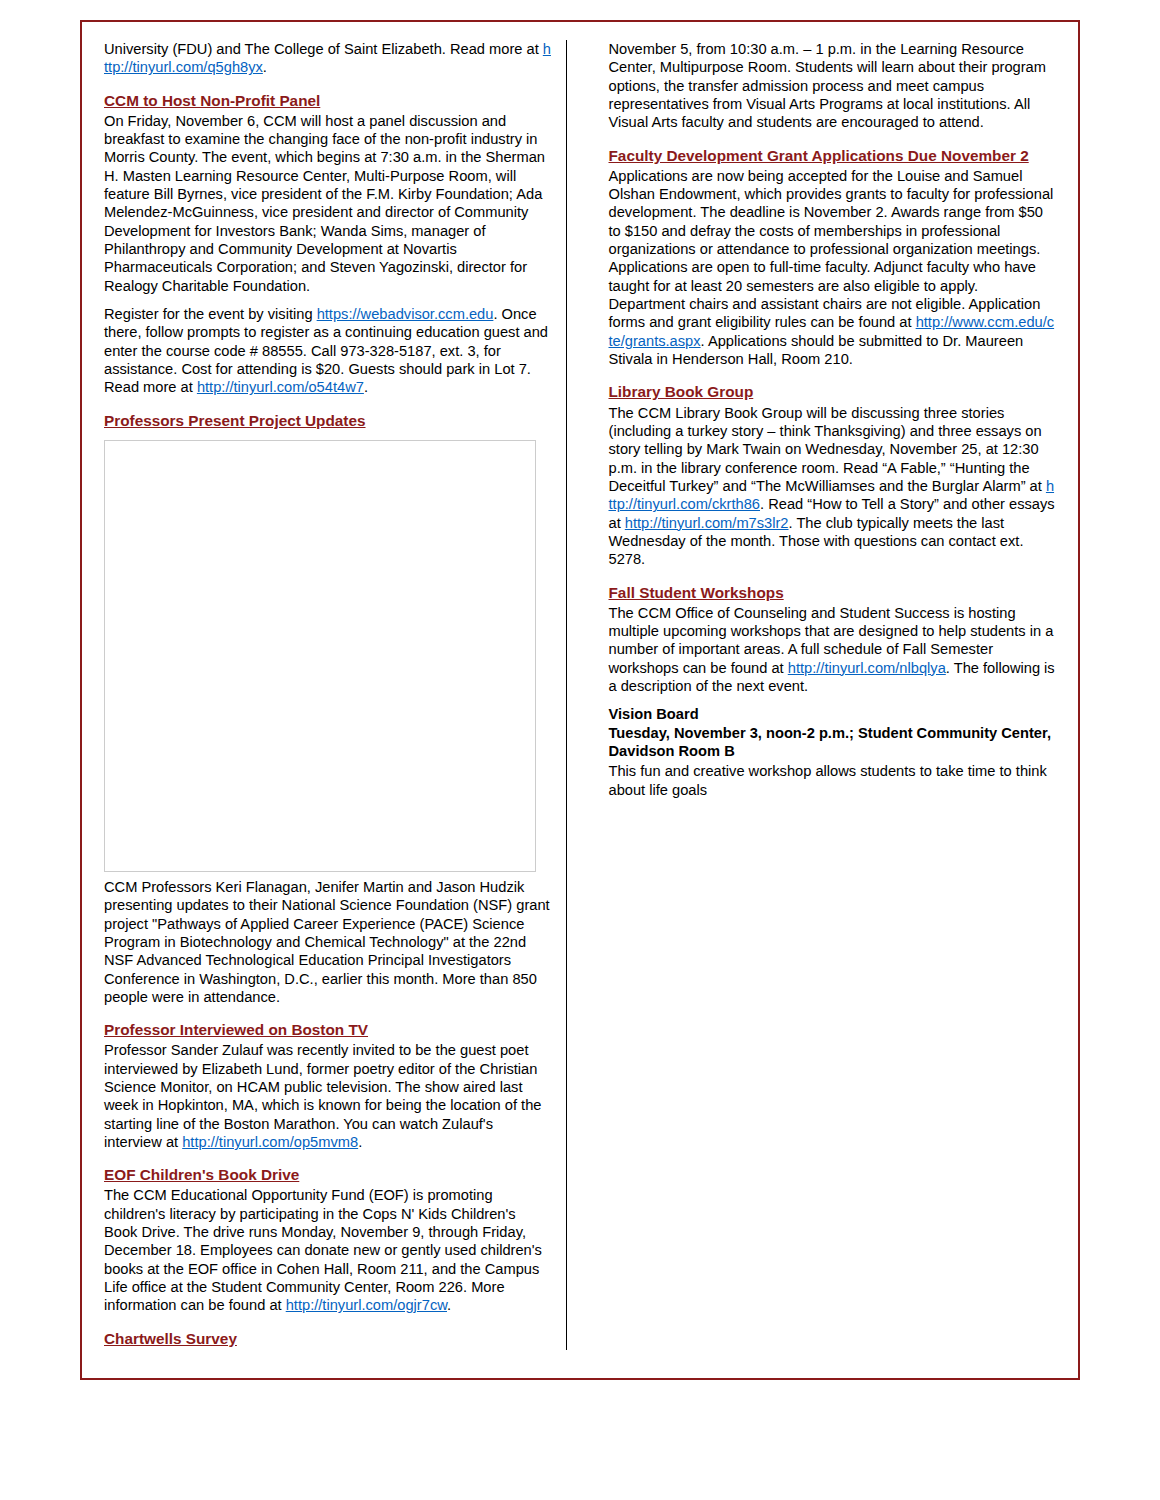University (FDU) and The College of Saint Elizabeth. Read more at http://tinyurl.com/q5gh8yx.
CCM to Host Non-Profit Panel
On Friday, November 6, CCM will host a panel discussion and breakfast to examine the changing face of the non-profit industry in Morris County. The event, which begins at 7:30 a.m. in the Sherman H. Masten Learning Resource Center, Multi-Purpose Room, will feature Bill Byrnes, vice president of the F.M. Kirby Foundation; Ada Melendez-McGuinness, vice president and director of Community Development for Investors Bank; Wanda Sims, manager of Philanthropy and Community Development at Novartis Pharmaceuticals Corporation; and Steven Yagozinski, director for Realogy Charitable Foundation.
Register for the event by visiting https://webadvisor.ccm.edu. Once there, follow prompts to register as a continuing education guest and enter the course code # 88555. Call 973-328-5187, ext. 3, for assistance. Cost for attending is $20. Guests should park in Lot 7. Read more at http://tinyurl.com/o54t4w7.
Professors Present Project Updates
CCM Professors Keri Flanagan, Jenifer Martin and Jason Hudzik presenting updates to their National Science Foundation (NSF) grant project "Pathways of Applied Career Experience (PACE) Science Program in Biotechnology and Chemical Technology" at the 22nd NSF Advanced Technological Education Principal Investigators Conference in Washington, D.C., earlier this month. More than 850 people were in attendance.
Professor Interviewed on Boston TV
Professor Sander Zulauf was recently invited to be the guest poet interviewed by Elizabeth Lund, former poetry editor of the Christian Science Monitor, on HCAM public television. The show aired last week in Hopkinton, MA, which is known for being the location of the starting line of the Boston Marathon. You can watch Zulauf's interview at http://tinyurl.com/op5mvm8.
EOF Children's Book Drive
The CCM Educational Opportunity Fund (EOF) is promoting children's literacy by participating in the Cops N' Kids Children's Book Drive. The drive runs Monday, November 9, through Friday, December 18. Employees can donate new or gently used children's books at the EOF office in Cohen Hall, Room 211, and the Campus Life office at the Student Community Center, Room 226. More information can be found at http://tinyurl.com/ogjr7cw.
Chartwells Survey
November 5, from 10:30 a.m. – 1 p.m. in the Learning Resource Center, Multipurpose Room. Students will learn about their program options, the transfer admission process and meet campus representatives from Visual Arts Programs at local institutions. All Visual Arts faculty and students are encouraged to attend.
Faculty Development Grant Applications Due November 2
Applications are now being accepted for the Louise and Samuel Olshan Endowment, which provides grants to faculty for professional development. The deadline is November 2. Awards range from $50 to $150 and defray the costs of memberships in professional organizations or attendance to professional organization meetings. Applications are open to full-time faculty. Adjunct faculty who have taught for at least 20 semesters are also eligible to apply. Department chairs and assistant chairs are not eligible. Application forms and grant eligibility rules can be found at http://www.ccm.edu/cte/grants.aspx. Applications should be submitted to Dr. Maureen Stivala in Henderson Hall, Room 210.
Library Book Group
The CCM Library Book Group will be discussing three stories (including a turkey story – think Thanksgiving) and three essays on story telling by Mark Twain on Wednesday, November 25, at 12:30 p.m. in the library conference room. Read “A Fable,” “Hunting the Deceitful Turkey” and “The McWilliamses and the Burglar Alarm” at http://tinyurl.com/ckrth86. Read “How to Tell a Story” and other essays at http://tinyurl.com/m7s3lr2. The club typically meets the last Wednesday of the month. Those with questions can contact ext. 5278.
Fall Student Workshops
The CCM Office of Counseling and Student Success is hosting multiple upcoming workshops that are designed to help students in a number of important areas. A full schedule of Fall Semester workshops can be found at http://tinyurl.com/nlbqlya. The following is a description of the next event.
Vision Board
Tuesday, November 3, noon-2 p.m.; Student Community Center, Davidson Room B
This fun and creative workshop allows students to take time to think about life goals